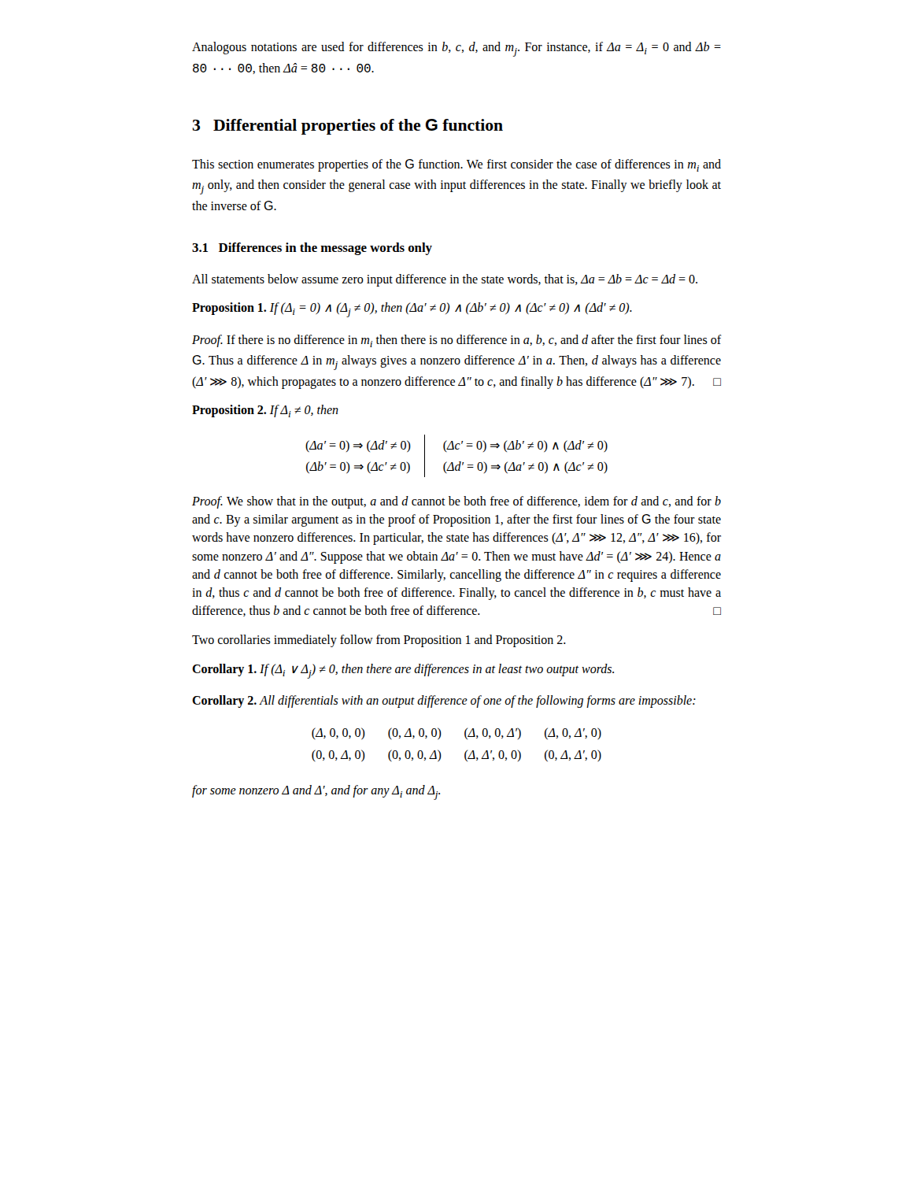Analogous notations are used for differences in b, c, d, and mj. For instance, if Δa = Δi = 0 and Δb = 80 ··· 00, then Δâ = 80 ··· 00.
3 Differential properties of the G function
This section enumerates properties of the G function. We first consider the case of differences in mi and mj only, and then consider the general case with input differences in the state. Finally we briefly look at the inverse of G.
3.1 Differences in the message words only
All statements below assume zero input difference in the state words, that is, Δa = Δb = Δc = Δd = 0.
Proposition 1. If (Δi = 0) ∧ (Δj ≠ 0), then (Δa′ ≠ 0) ∧ (Δb′ ≠ 0) ∧ (Δc′ ≠ 0) ∧ (Δd′ ≠ 0).
Proof. If there is no difference in mi then there is no difference in a, b, c, and d after the first four lines of G. Thus a difference Δ in mj always gives a nonzero difference Δ′ in a. Then, d always has a difference (Δ′ ⋙ 8), which propagates to a nonzero difference Δ″ to c, and finally b has difference (Δ″ ⋙ 7).□
Proposition 2. If Δi ≠ 0, then
| ( Δa′ = 0) ⇒ ( Δd′ ≠ 0) | ( Δc′ = 0) ⇒ ( Δb′ ≠ 0) ∧ ( Δd′ ≠ 0) |
| ( Δb′ = 0) ⇒ ( Δc′ ≠ 0) | ( Δd′ = 0) ⇒ ( Δa′ ≠ 0) ∧ ( Δc′ ≠ 0) |
Proof. We show that in the output, a and d cannot be both free of difference, idem for d and c, and for b and c. By a similar argument as in the proof of Proposition 1, after the first four lines of G the four state words have nonzero differences. In particular, the state has differences (Δ′, Δ″ ⋙ 12, Δ″, Δ′ ⋙ 16), for some nonzero Δ′ and Δ″. Suppose that we obtain Δa′ = 0. Then we must have Δd′ = (Δ′ ⋙ 24). Hence a and d cannot be both free of difference. Similarly, cancelling the difference Δ″ in c requires a difference in d, thus c and d cannot be both free of difference. Finally, to cancel the difference in b, c must have a difference, thus b and c cannot be both free of difference.□
Two corollaries immediately follow from Proposition 1 and Proposition 2.
Corollary 1. If (Δi ∨ Δj) ≠ 0, then there are differences in at least two output words.
Corollary 2. All differentials with an output difference of one of the following forms are impossible:
| ( Δ , 0, 0, 0) | (0, Δ , 0, 0) | ( Δ , 0, 0, Δ′ ) | ( Δ , 0, Δ′ , 0) |
| (0, 0, Δ , 0) | (0, 0, 0, Δ ) | ( Δ , Δ′ , 0, 0) | (0, Δ , Δ′ , 0) |
for some nonzero Δ and Δ′, and for any Δi and Δj.